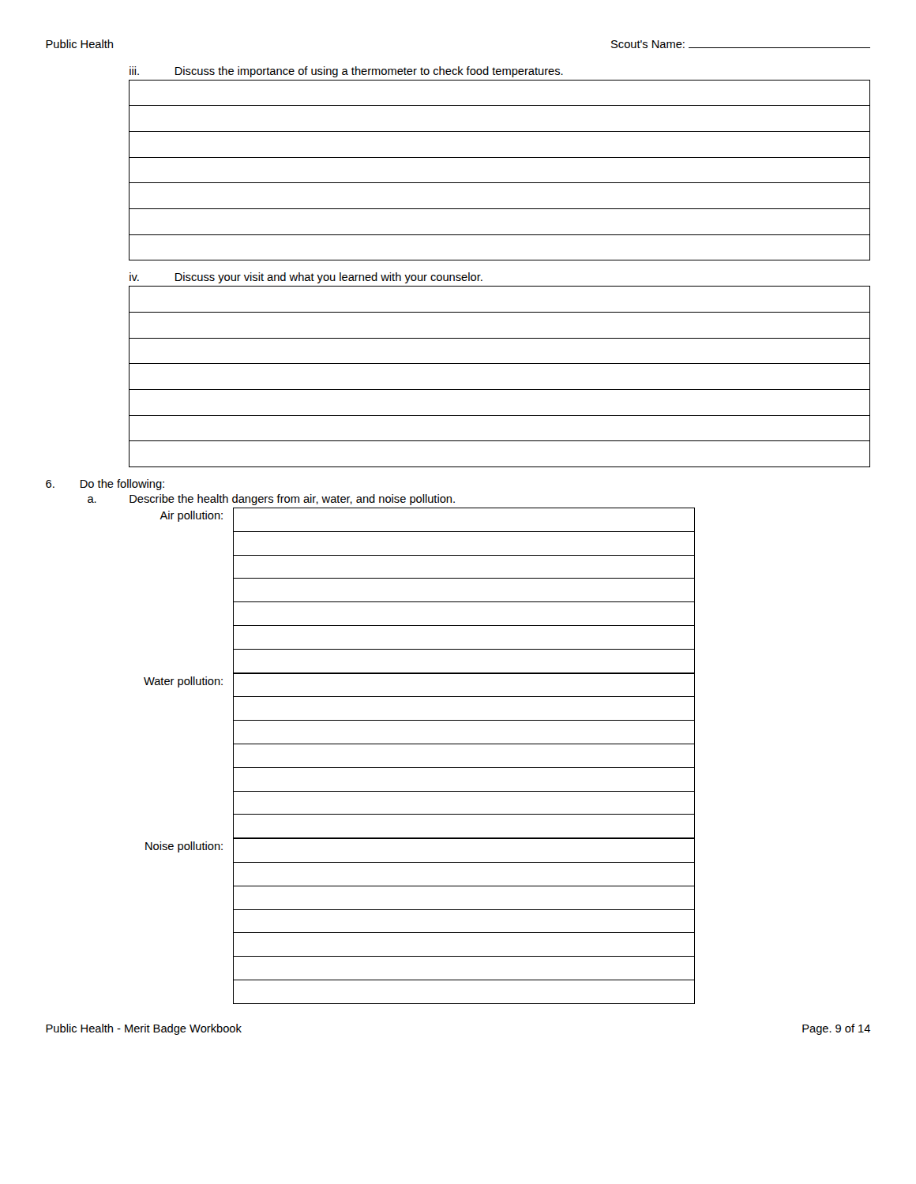Public Health
Scout's Name:
iii.
Discuss the importance of using a thermometer to check food temperatures.
iv.
Discuss your visit and what you learned with your counselor.
6.
Do the following:
a.
Describe the health dangers from air, water, and noise pollution.
Air pollution:
Water pollution:
Noise pollution:
Public Health - Merit Badge Workbook
Page. 9 of 14